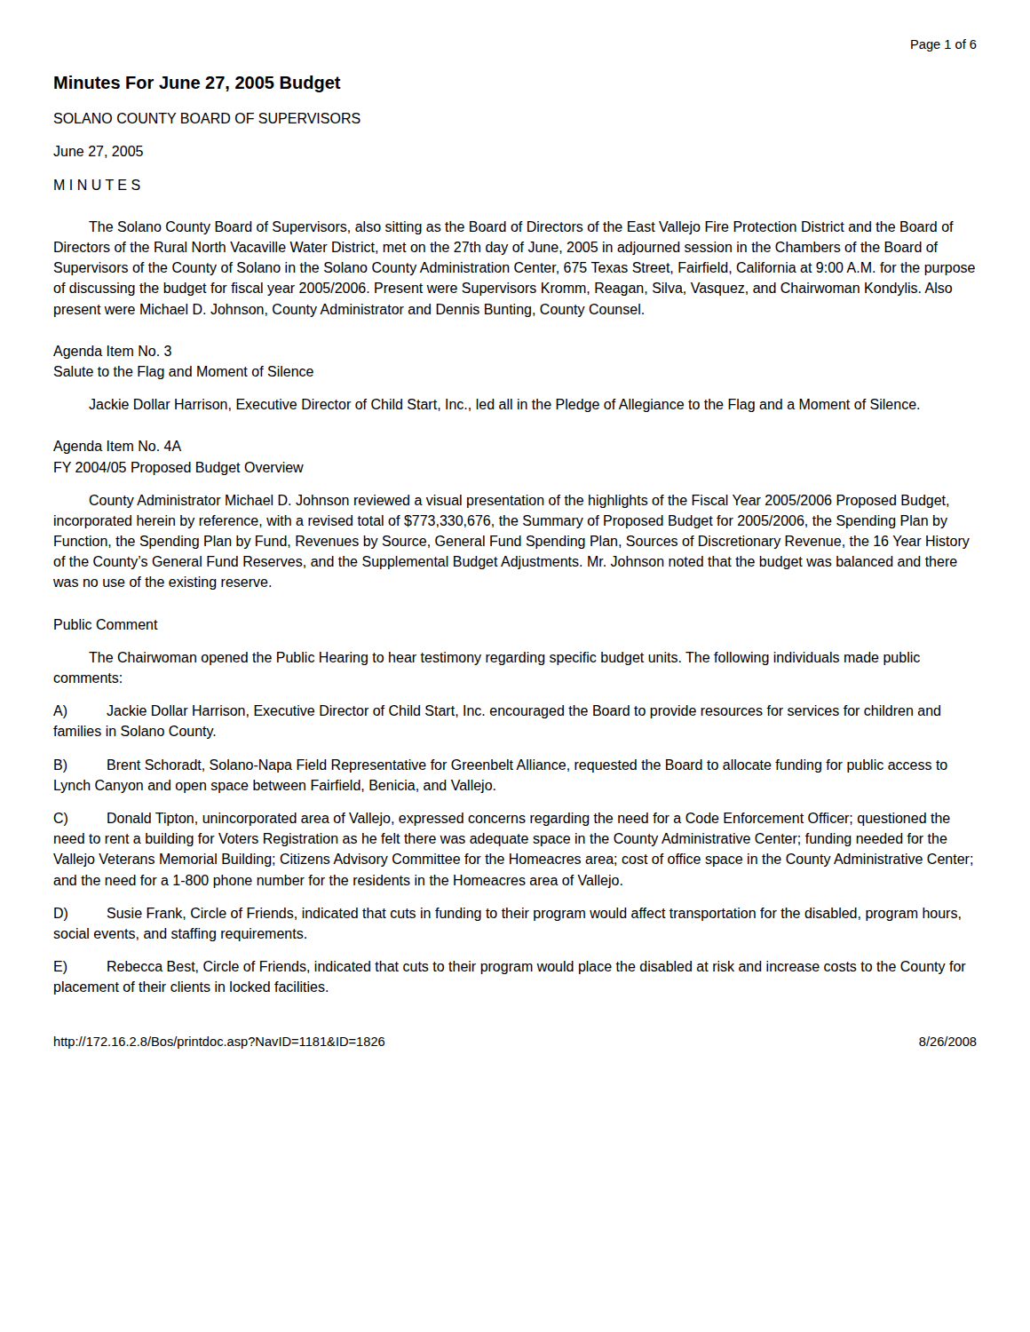Page 1 of 6
Minutes For June 27, 2005 Budget
SOLANO COUNTY BOARD OF SUPERVISORS
June 27, 2005
M I N U T E S
The Solano County Board of Supervisors, also sitting as the Board of Directors of the East Vallejo Fire Protection District and the Board of Directors of the Rural North Vacaville Water District, met on the 27th day of June, 2005 in adjourned session in the Chambers of the Board of Supervisors of the County of Solano in the Solano County Administration Center, 675 Texas Street, Fairfield, California at 9:00 A.M. for the purpose of discussing the budget for fiscal year 2005/2006. Present were Supervisors Kromm, Reagan, Silva, Vasquez, and Chairwoman Kondylis. Also present were Michael D. Johnson, County Administrator and Dennis Bunting, County Counsel.
Agenda Item No. 3 Salute to the Flag and Moment of Silence
Jackie Dollar Harrison, Executive Director of Child Start, Inc., led all in the Pledge of Allegiance to the Flag and a Moment of Silence.
Agenda Item No. 4A FY 2004/05 Proposed Budget Overview
County Administrator Michael D. Johnson reviewed a visual presentation of the highlights of the Fiscal Year 2005/2006 Proposed Budget, incorporated herein by reference, with a revised total of $773,330,676, the Summary of Proposed Budget for 2005/2006, the Spending Plan by Function, the Spending Plan by Fund, Revenues by Source, General Fund Spending Plan, Sources of Discretionary Revenue, the 16 Year History of the County’s General Fund Reserves, and the Supplemental Budget Adjustments. Mr. Johnson noted that the budget was balanced and there was no use of the existing reserve.
Public Comment
The Chairwoman opened the Public Hearing to hear testimony regarding specific budget units. The following individuals made public comments:
A) Jackie Dollar Harrison, Executive Director of Child Start, Inc. encouraged the Board to provide resources for services for children and families in Solano County.
B) Brent Schoradt, Solano-Napa Field Representative for Greenbelt Alliance, requested the Board to allocate funding for public access to Lynch Canyon and open space between Fairfield, Benicia, and Vallejo.
C) Donald Tipton, unincorporated area of Vallejo, expressed concerns regarding the need for a Code Enforcement Officer; questioned the need to rent a building for Voters Registration as he felt there was adequate space in the County Administrative Center; funding needed for the Vallejo Veterans Memorial Building; Citizens Advisory Committee for the Homeacres area; cost of office space in the County Administrative Center; and the need for a 1-800 phone number for the residents in the Homeacres area of Vallejo.
D) Susie Frank, Circle of Friends, indicated that cuts in funding to their program would affect transportation for the disabled, program hours, social events, and staffing requirements.
E) Rebecca Best, Circle of Friends, indicated that cuts to their program would place the disabled at risk and increase costs to the County for placement of their clients in locked facilities.
http://172.16.2.8/Bos/printdoc.asp?NavID=1181&ID=1826 8/26/2008